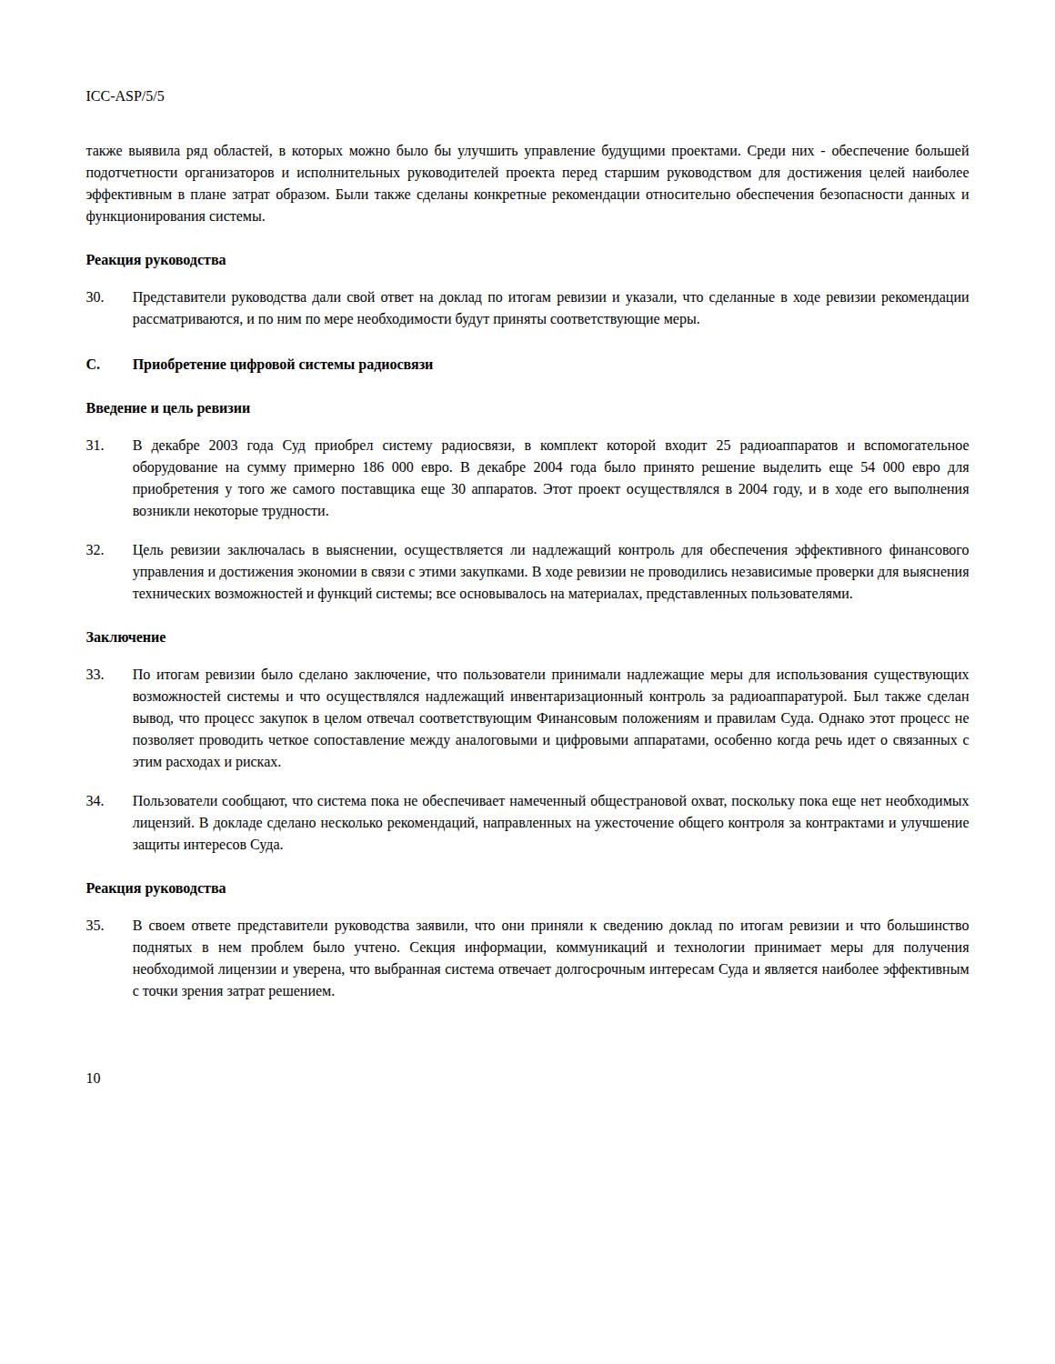ICC-ASP/5/5
также выявила ряд областей, в которых можно было бы улучшить управление будущими проектами. Среди них - обеспечение большей подотчетности организаторов и исполнительных руководителей проекта перед старшим руководством для достижения целей наиболее эффективным в плане затрат образом. Были также сделаны конкретные рекомендации относительно обеспечения безопасности данных и функционирования системы.
Реакция руководства
30.
Представители руководства дали свой ответ на доклад по итогам ревизии и указали, что сделанные в ходе ревизии рекомендации рассматриваются, и по ним по мере необходимости будут приняты соответствующие меры.
C.
Приобретение цифровой системы радиосвязи
Введение и цель ревизии
31.
В декабре 2003 года Суд приобрел систему радиосвязи, в комплект которой входит 25 радиоаппаратов и вспомогательное оборудование на сумму примерно 186 000 евро. В декабре 2004 года было принято решение выделить еще 54 000 евро для приобретения у того же самого поставщика еще 30 аппаратов. Этот проект осуществлялся в 2004 году, и в ходе его выполнения возникли некоторые трудности.
32.
Цель ревизии заключалась в выяснении, осуществляется ли надлежащий контроль для обеспечения эффективного финансового управления и достижения экономии в связи с этими закупками. В ходе ревизии не проводились независимые проверки для выяснения технических возможностей и функций системы; все основывалось на материалах, представленных пользователями.
Заключение
33.
По итогам ревизии было сделано заключение, что пользователи принимали надлежащие меры для использования существующих возможностей системы и что осуществлялся надлежащий инвентаризационный контроль за радиоаппаратурой. Был также сделан вывод, что процесс закупок в целом отвечал соответствующим Финансовым положениям и правилам Суда. Однако этот процесс не позволяет проводить четкое сопоставление между аналоговыми и цифровыми аппаратами, особенно когда речь идет о связанных с этим расходах и рисках.
34.
Пользователи сообщают, что система пока не обеспечивает намеченный общестрановой охват, поскольку пока еще нет необходимых лицензий. В докладе сделано несколько рекомендаций, направленных на ужесточение общего контроля за контрактами и улучшение защиты интересов Суда.
Реакция руководства
35.
В своем ответе представители руководства заявили, что они приняли к сведению доклад по итогам ревизии и что большинство поднятых в нем проблем было учтено. Секция информации, коммуникаций и технологии принимает меры для получения необходимой лицензии и уверена, что выбранная система отвечает долгосрочным интересам Суда и является наиболее эффективным с точки зрения затрат решением.
10